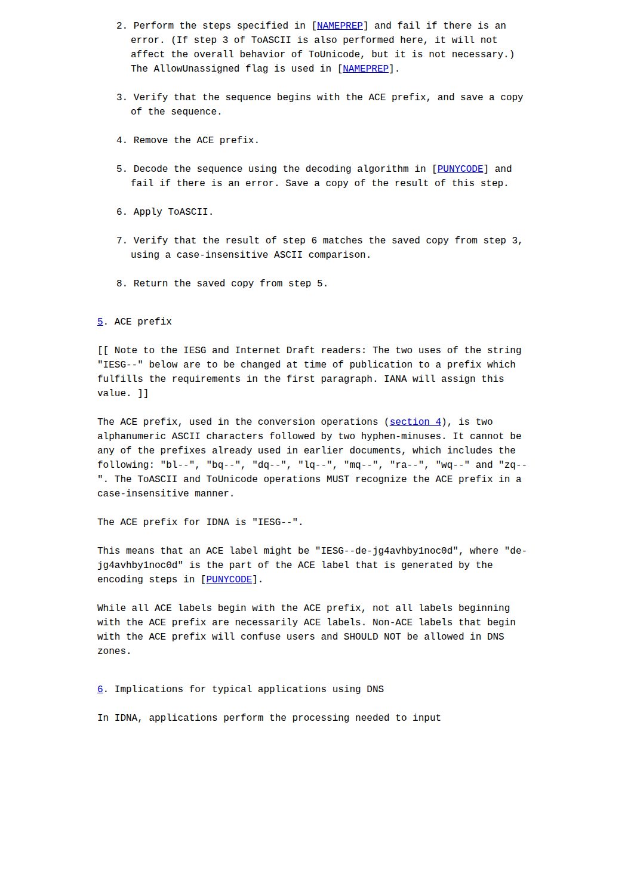2. Perform the steps specified in [NAMEPREP] and fail if there is an error. (If step 3 of ToASCII is also performed here, it will not affect the overall behavior of ToUnicode, but it is not necessary.) The AllowUnassigned flag is used in [NAMEPREP].
3. Verify that the sequence begins with the ACE prefix, and save a copy of the sequence.
4. Remove the ACE prefix.
5. Decode the sequence using the decoding algorithm in [PUNYCODE] and fail if there is an error. Save a copy of the result of this step.
6. Apply ToASCII.
7. Verify that the result of step 6 matches the saved copy from step 3, using a case-insensitive ASCII comparison.
8. Return the saved copy from step 5.
5. ACE prefix
[[ Note to the IESG and Internet Draft readers: The two uses of the string "IESG--" below are to be changed at time of publication to a prefix which fulfills the requirements in the first paragraph. IANA will assign this value. ]]
The ACE prefix, used in the conversion operations (section 4), is two alphanumeric ASCII characters followed by two hyphen-minuses. It cannot be any of the prefixes already used in earlier documents, which includes the following: "bl--", "bq--", "dq--", "lq--", "mq--", "ra--", "wq--" and "zq--". The ToASCII and ToUnicode operations MUST recognize the ACE prefix in a case-insensitive manner.
The ACE prefix for IDNA is "IESG--".
This means that an ACE label might be "IESG--de-jg4avhby1noc0d", where "de-jg4avhby1noc0d" is the part of the ACE label that is generated by the encoding steps in [PUNYCODE].
While all ACE labels begin with the ACE prefix, not all labels beginning with the ACE prefix are necessarily ACE labels. Non-ACE labels that begin with the ACE prefix will confuse users and SHOULD NOT be allowed in DNS zones.
6. Implications for typical applications using DNS
In IDNA, applications perform the processing needed to input